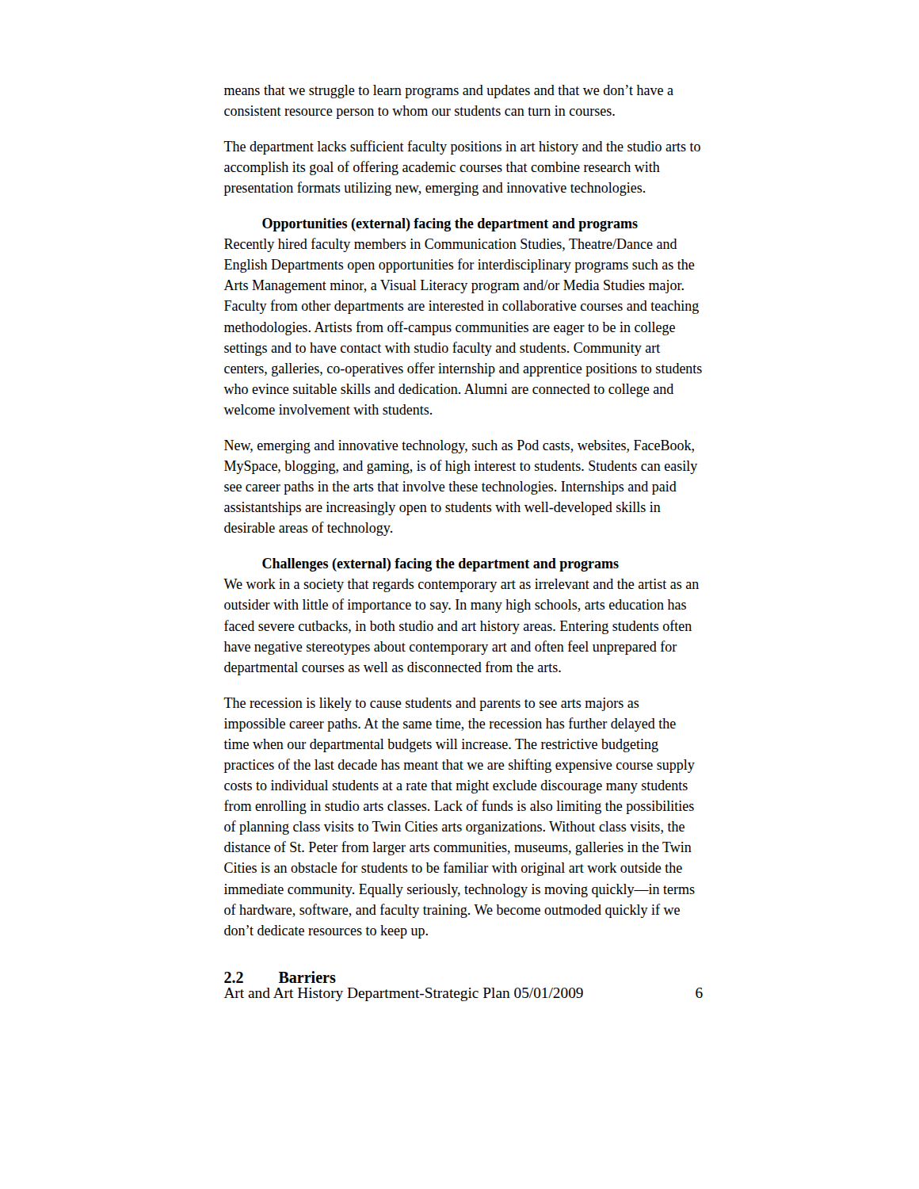means that we struggle to learn programs and updates and that we don’t have a consistent resource person to whom our students can turn in courses.
The department lacks sufficient faculty positions in art history and the studio arts to accomplish its goal of offering academic courses that combine research with presentation formats utilizing new, emerging and innovative technologies.
Opportunities (external) facing the department and programs
Recently hired faculty members in Communication Studies, Theatre/Dance and English Departments open opportunities for interdisciplinary programs such as the Arts Management minor, a Visual Literacy program and/or Media Studies major. Faculty from other departments are interested in collaborative courses and teaching methodologies. Artists from off-campus communities are eager to be in college settings and to have contact with studio faculty and students. Community art centers, galleries, co-operatives offer internship and apprentice positions to students who evince suitable skills and dedication. Alumni are connected to college and welcome involvement with students.
New, emerging and innovative technology, such as Pod casts, websites, FaceBook, MySpace, blogging, and gaming, is of high interest to students. Students can easily see career paths in the arts that involve these technologies. Internships and paid assistantships are increasingly open to students with well-developed skills in desirable areas of technology.
Challenges (external) facing the department and programs
We work in a society that regards contemporary art as irrelevant and the artist as an outsider with little of importance to say. In many high schools, arts education has faced severe cutbacks, in both studio and art history areas. Entering students often have negative stereotypes about contemporary art and often feel unprepared for departmental courses as well as disconnected from the arts.
The recession is likely to cause students and parents to see arts majors as impossible career paths. At the same time, the recession has further delayed the time when our departmental budgets will increase. The restrictive budgeting practices of the last decade has meant that we are shifting expensive course supply costs to individual students at a rate that might exclude discourage many students from enrolling in studio arts classes. Lack of funds is also limiting the possibilities of planning class visits to Twin Cities arts organizations. Without class visits, the distance of St. Peter from larger arts communities, museums, galleries in the Twin Cities is an obstacle for students to be familiar with original art work outside the immediate community. Equally seriously, technology is moving quickly—in terms of hardware, software, and faculty training. We become outmoded quickly if we don’t dedicate resources to keep up.
2.2 Barriers
6 Art and Art History Department-Strategic Plan 05/01/2009